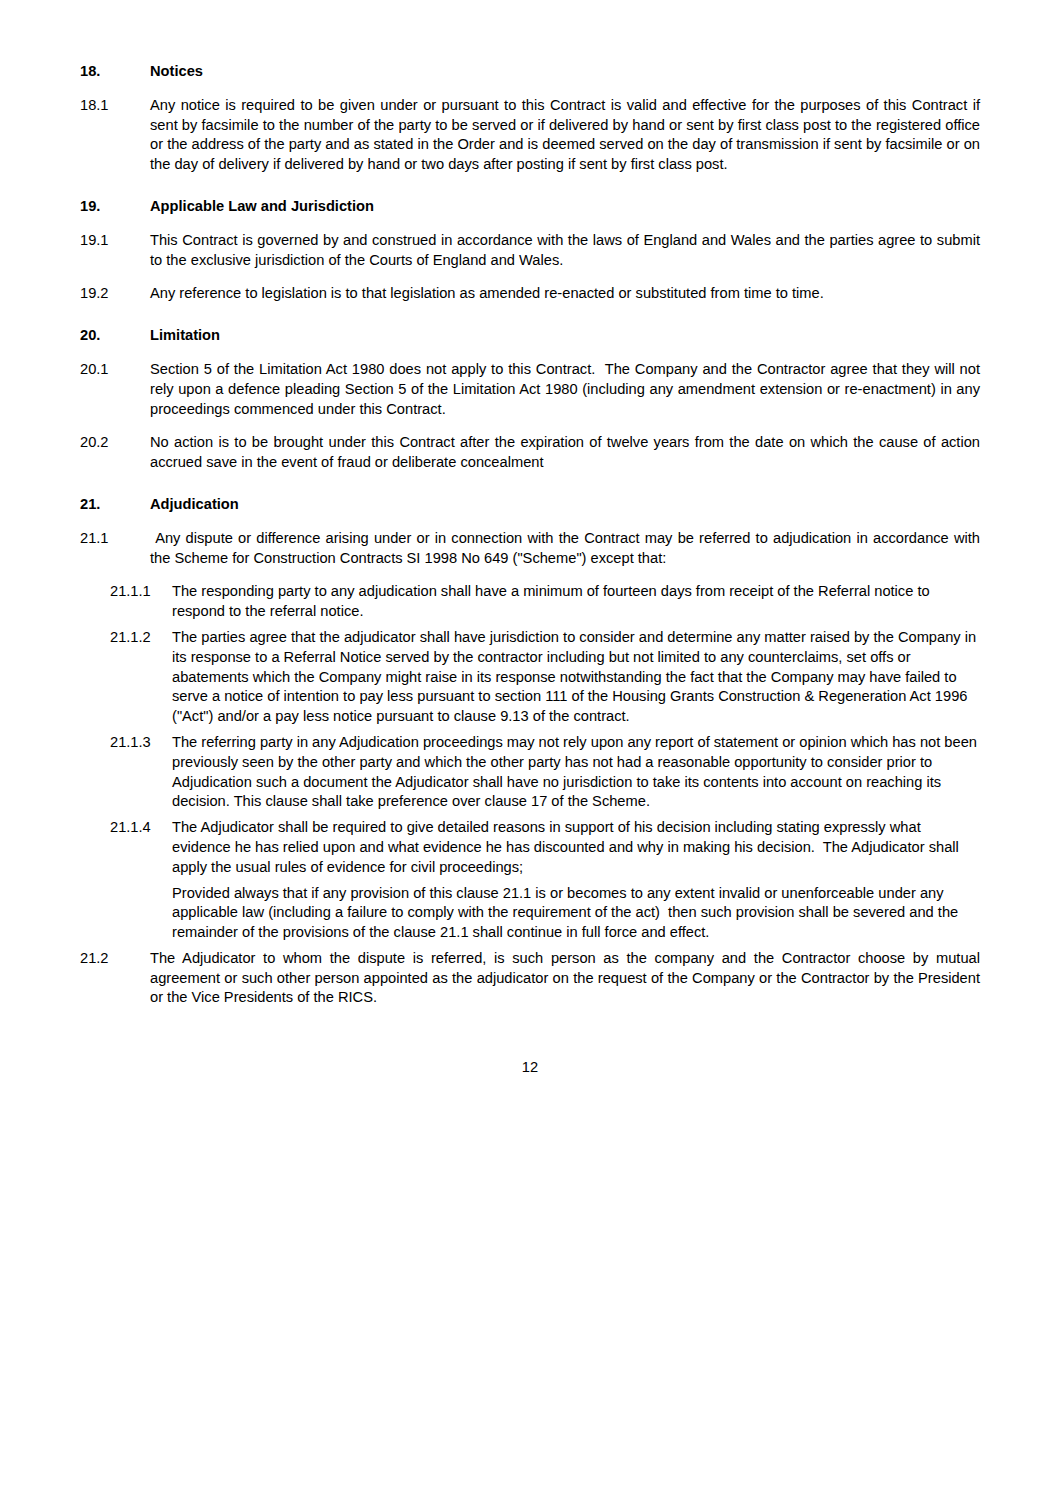18.
Notices
18.1 Any notice is required to be given under or pursuant to this Contract is valid and effective for the purposes of this Contract if sent by facsimile to the number of the party to be served or if delivered by hand or sent by first class post to the registered office or the address of the party and as stated in the Order and is deemed served on the day of transmission if sent by facsimile or on the day of delivery if delivered by hand or two days after posting if sent by first class post.
19.
Applicable Law and Jurisdiction
19.1 This Contract is governed by and construed in accordance with the laws of England and Wales and the parties agree to submit to the exclusive jurisdiction of the Courts of England and Wales.
19.2 Any reference to legislation is to that legislation as amended re-enacted or substituted from time to time.
20.
Limitation
20.1 Section 5 of the Limitation Act 1980 does not apply to this Contract. The Company and the Contractor agree that they will not rely upon a defence pleading Section 5 of the Limitation Act 1980 (including any amendment extension or re-enactment) in any proceedings commenced under this Contract.
20.2 No action is to be brought under this Contract after the expiration of twelve years from the date on which the cause of action accrued save in the event of fraud or deliberate concealment
21.
Adjudication
21.1 Any dispute or difference arising under or in connection with the Contract may be referred to adjudication in accordance with the Scheme for Construction Contracts SI 1998 No 649 ("Scheme") except that:
21.1.1 The responding party to any adjudication shall have a minimum of fourteen days from receipt of the Referral notice to respond to the referral notice.
21.1.2 The parties agree that the adjudicator shall have jurisdiction to consider and determine any matter raised by the Company in its response to a Referral Notice served by the contractor including but not limited to any counterclaims, set offs or abatements which the Company might raise in its response notwithstanding the fact that the Company may have failed to serve a notice of intention to pay less pursuant to section 111 of the Housing Grants Construction & Regeneration Act 1996 ("Act") and/or a pay less notice pursuant to clause 9.13 of the contract.
21.1.3 The referring party in any Adjudication proceedings may not rely upon any report of statement or opinion which has not been previously seen by the other party and which the other party has not had a reasonable opportunity to consider prior to Adjudication such a document the Adjudicator shall have no jurisdiction to take its contents into account on reaching its decision. This clause shall take preference over clause 17 of the Scheme.
21.1.4 The Adjudicator shall be required to give detailed reasons in support of his decision including stating expressly what evidence he has relied upon and what evidence he has discounted and why in making his decision. The Adjudicator shall apply the usual rules of evidence for civil proceedings;
Provided always that if any provision of this clause 21.1 is or becomes to any extent invalid or unenforceable under any applicable law (including a failure to comply with the requirement of the act) then such provision shall be severed and the remainder of the provisions of the clause 21.1 shall continue in full force and effect.
21.2 The Adjudicator to whom the dispute is referred, is such person as the company and the Contractor choose by mutual agreement or such other person appointed as the adjudicator on the request of the Company or the Contractor by the President or the Vice Presidents of the RICS.
12